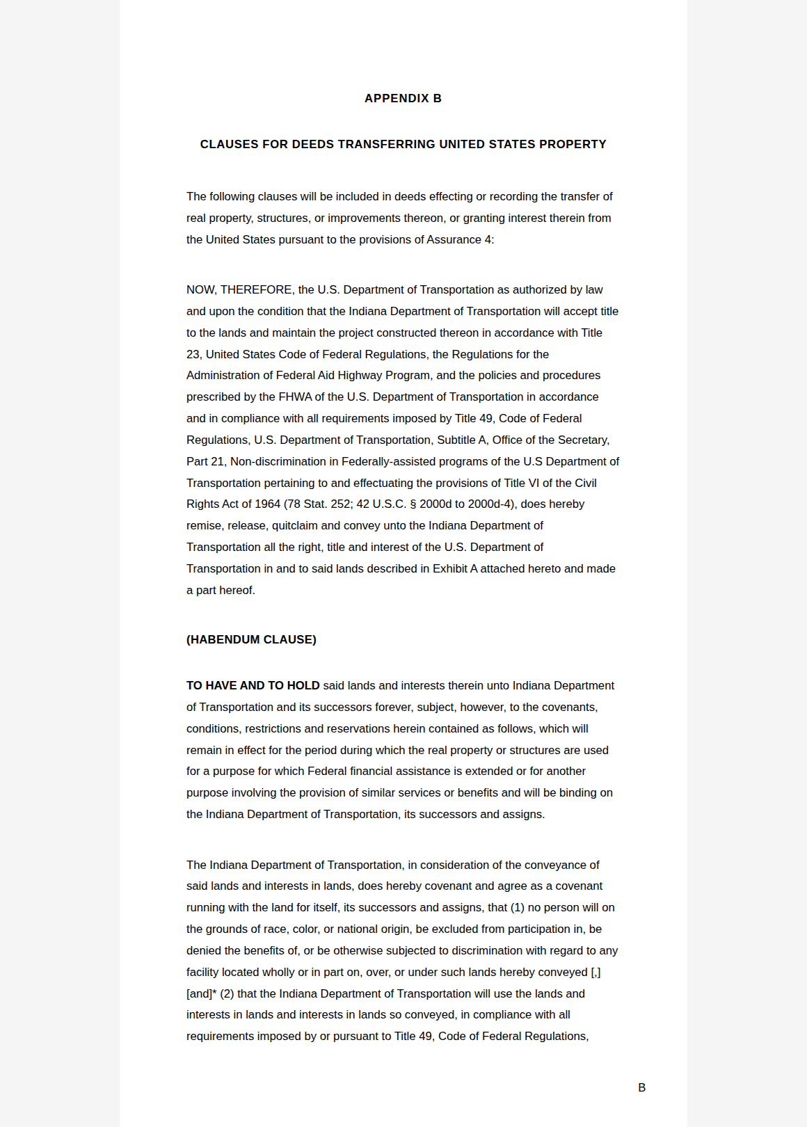APPENDIX B
CLAUSES FOR DEEDS TRANSFERRING UNITED STATES PROPERTY
The following clauses will be included in deeds effecting or recording the transfer of real property, structures, or improvements thereon, or granting interest therein from the United States pursuant to the provisions of Assurance 4:
NOW, THEREFORE, the U.S. Department of Transportation as authorized by law and upon the condition that the Indiana Department of Transportation will accept title to the lands and maintain the project constructed thereon in accordance with Title 23, United States Code of Federal Regulations, the Regulations for the Administration of Federal Aid Highway Program, and the policies and procedures prescribed by the FHWA of the U.S. Department of Transportation in accordance and in compliance with all requirements imposed by Title 49, Code of Federal Regulations, U.S. Department of Transportation, Subtitle A, Office of the Secretary, Part 21, Non-discrimination in Federally-assisted programs of the U.S Department of Transportation pertaining to and effectuating the provisions of Title VI of the Civil Rights Act of 1964 (78 Stat. 252; 42 U.S.C. § 2000d to 2000d-4), does hereby remise, release, quitclaim and convey unto the Indiana Department of Transportation all the right, title and interest of the U.S. Department of Transportation in and to said lands described in Exhibit A attached hereto and made a part hereof.
(HABENDUM CLAUSE)
TO HAVE AND TO HOLD said lands and interests therein unto Indiana Department of Transportation and its successors forever, subject, however, to the covenants, conditions, restrictions and reservations herein contained as follows, which will remain in effect for the period during which the real property or structures are used for a purpose for which Federal financial assistance is extended or for another purpose involving the provision of similar services or benefits and will be binding on the Indiana Department of Transportation, its successors and assigns.
The Indiana Department of Transportation, in consideration of the conveyance of said lands and interests in lands, does hereby covenant and agree as a covenant running with the land for itself, its successors and assigns, that (1) no person will on the grounds of race, color, or national origin, be excluded from participation in, be denied the benefits of, or be otherwise subjected to discrimination with regard to any facility located wholly or in part on, over, or under such lands hereby conveyed [,] [and]* (2) that the Indiana Department of Transportation will use the lands and interests in lands and interests in lands so conveyed, in compliance with all requirements imposed by or pursuant to Title 49, Code of Federal Regulations,
B